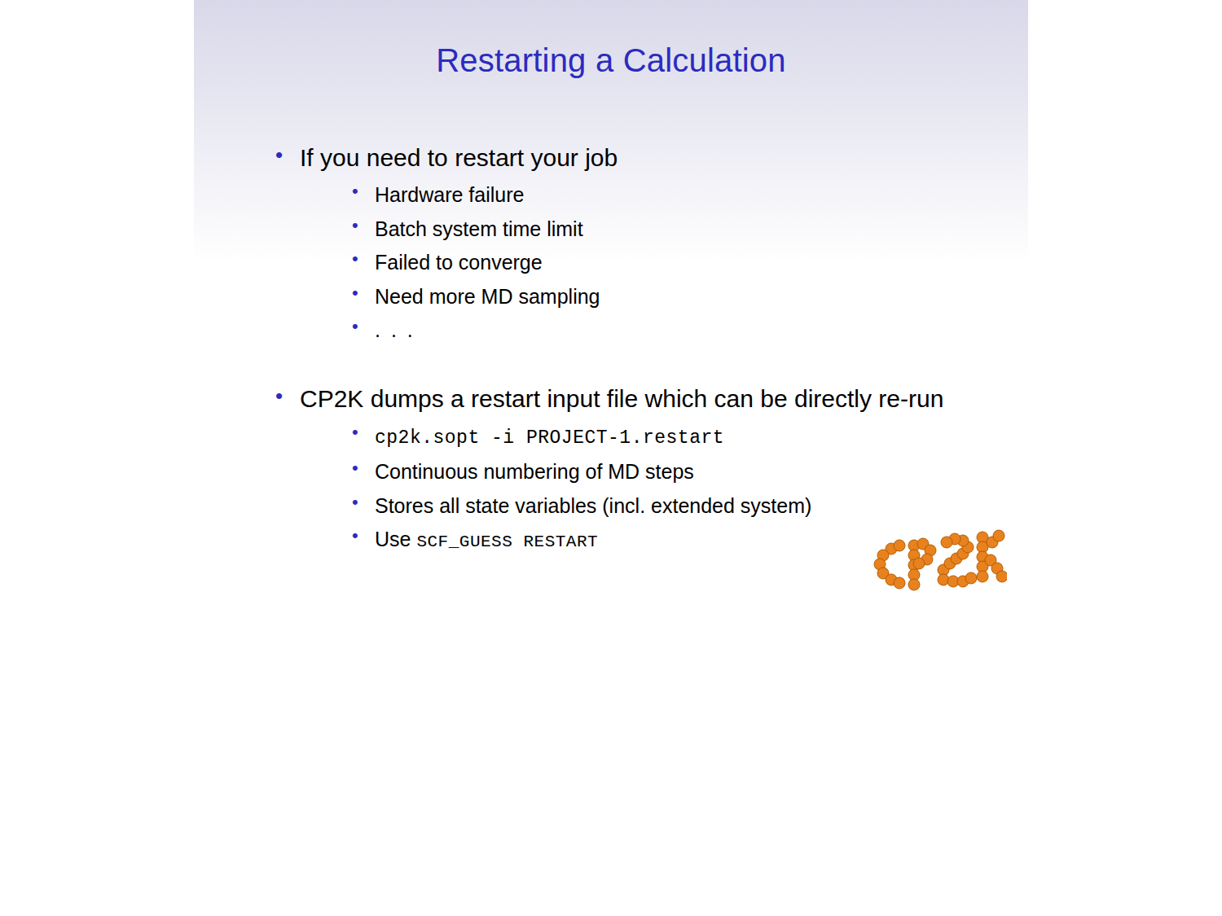Restarting a Calculation
If you need to restart your job
Hardware failure
Batch system time limit
Failed to converge
Need more MD sampling
. . .
CP2K dumps a restart input file which can be directly re-run
cp2k.sopt -i PROJECT-1.restart
Continuous numbering of MD steps
Stores all state variables (incl. extended system)
Use SCF_GUESS RESTART